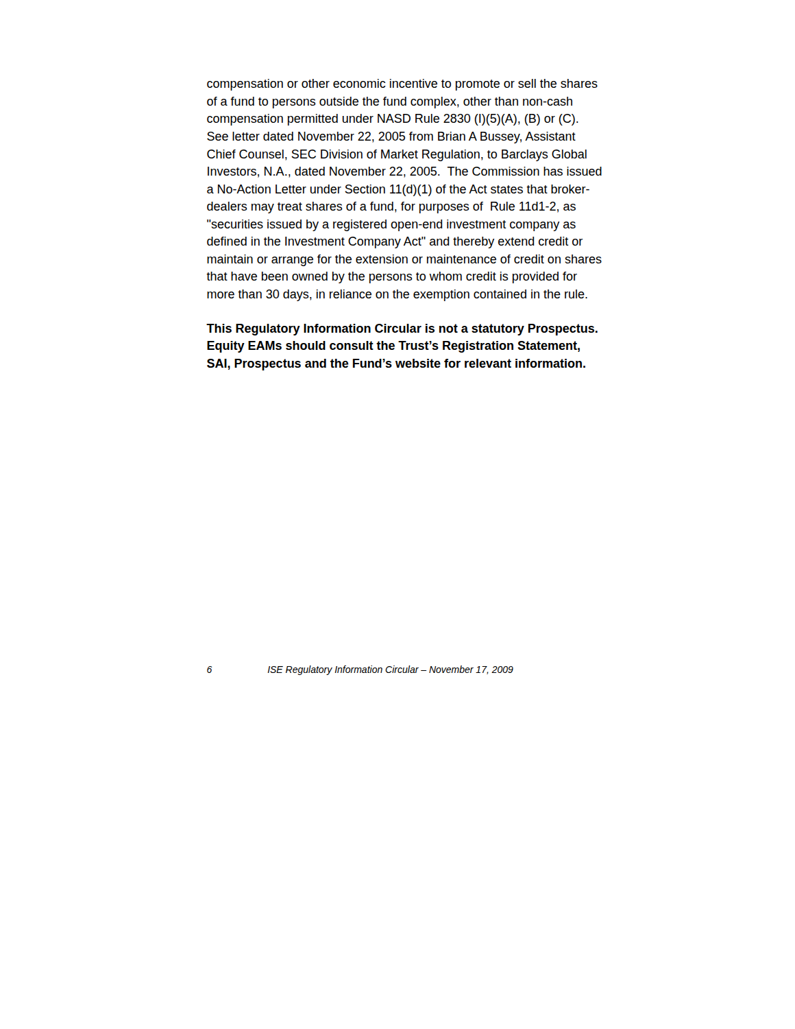compensation or other economic incentive to promote or sell the shares of a fund to persons outside the fund complex, other than non-cash compensation permitted under NASD Rule 2830 (I)(5)(A), (B) or (C). See letter dated November 22, 2005 from Brian A Bussey, Assistant Chief Counsel, SEC Division of Market Regulation, to Barclays Global Investors, N.A., dated November 22, 2005. The Commission has issued a No-Action Letter under Section 11(d)(1) of the Act states that broker-dealers may treat shares of a fund, for purposes of Rule 11d1-2, as "securities issued by a registered open-end investment company as defined in the Investment Company Act" and thereby extend credit or maintain or arrange for the extension or maintenance of credit on shares that have been owned by the persons to whom credit is provided for more than 30 days, in reliance on the exemption contained in the rule.
This Regulatory Information Circular is not a statutory Prospectus. Equity EAMs should consult the Trust’s Registration Statement, SAI, Prospectus and the Fund’s website for relevant information.
6 ISE Regulatory Information Circular – November 17, 2009